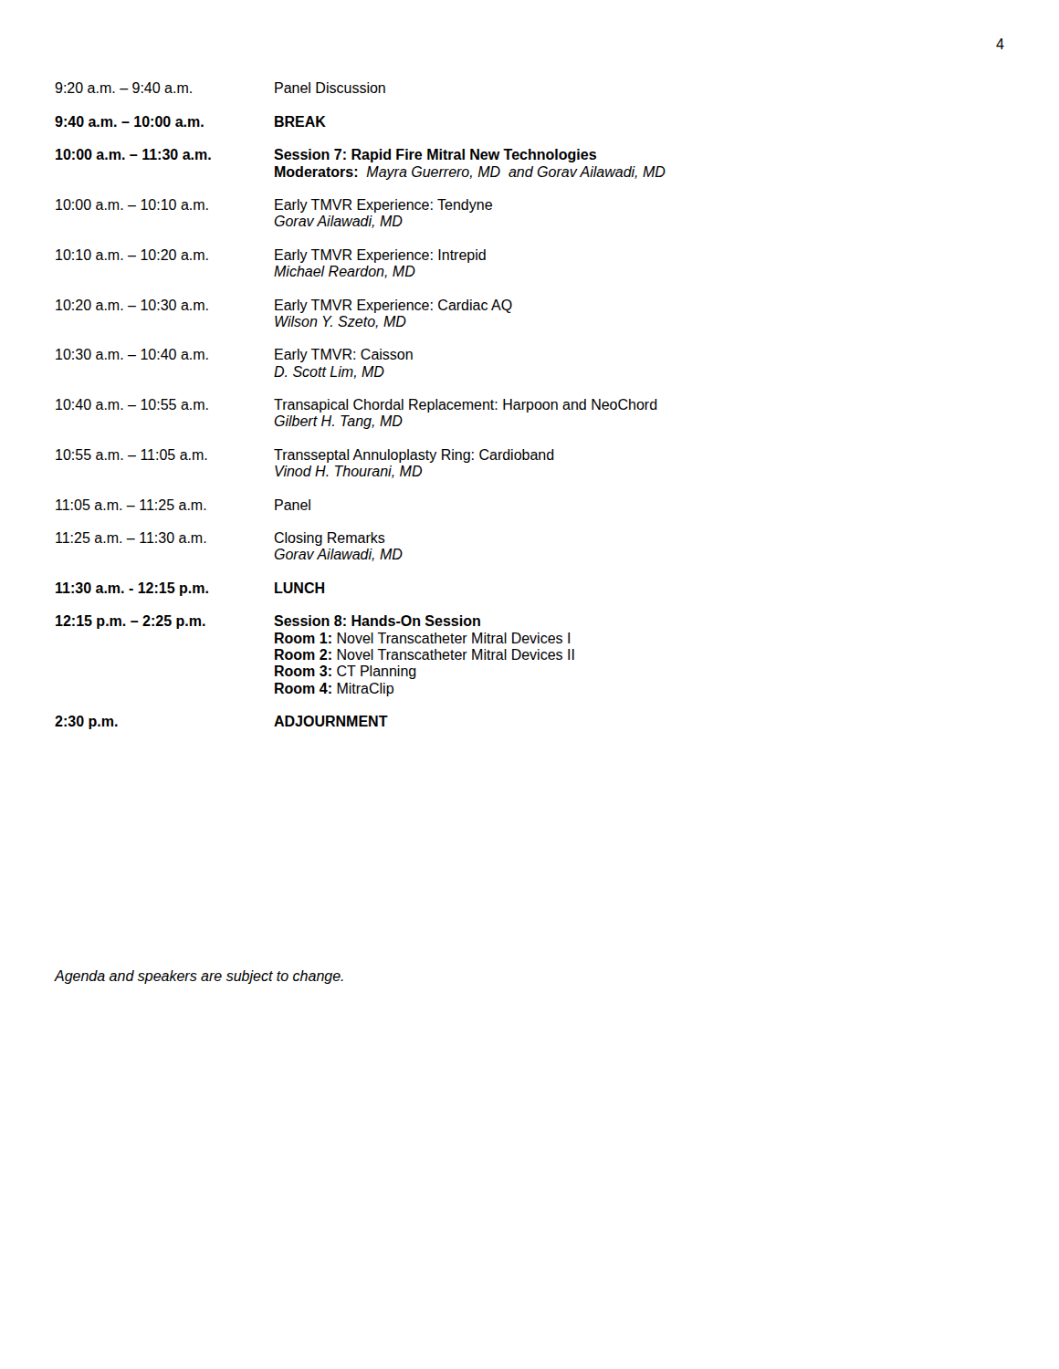4
| 9:20 a.m. – 9:40 a.m. | Panel Discussion |
| 9:40 a.m. – 10:00 a.m. | BREAK |
| 10:00 a.m. – 11:30 a.m. | Session 7: Rapid Fire Mitral New Technologies Moderators: Mayra Guerrero, MD and Gorav Ailawadi, MD |
| 10:00 a.m. – 10:10 a.m. | Early TMVR Experience: Tendyne Gorav Ailawadi, MD |
| 10:10 a.m. – 10:20 a.m. | Early TMVR Experience: Intrepid Michael Reardon, MD |
| 10:20 a.m. – 10:30 a.m. | Early TMVR Experience: Cardiac AQ Wilson Y. Szeto, MD |
| 10:30 a.m. – 10:40 a.m. | Early TMVR: Caisson D. Scott Lim, MD |
| 10:40 a.m. – 10:55 a.m. | Transapical Chordal Replacement: Harpoon and NeoChord Gilbert H. Tang, MD |
| 10:55 a.m. – 11:05 a.m. | Transseptal Annuloplasty Ring: Cardioband Vinod H. Thourani, MD |
| 11:05 a.m. – 11:25 a.m. | Panel |
| 11:25 a.m. – 11:30 a.m. | Closing Remarks Gorav Ailawadi, MD |
| 11:30 a.m. - 12:15 p.m. | LUNCH |
| 12:15 p.m. – 2:25 p.m. | Session 8: Hands-On Session Room 1: Novel Transcatheter Mitral Devices I Room 2: Novel Transcatheter Mitral Devices II Room 3: CT Planning Room 4: MitraClip |
| 2:30 p.m. | ADJOURNMENT |
Agenda and speakers are subject to change.